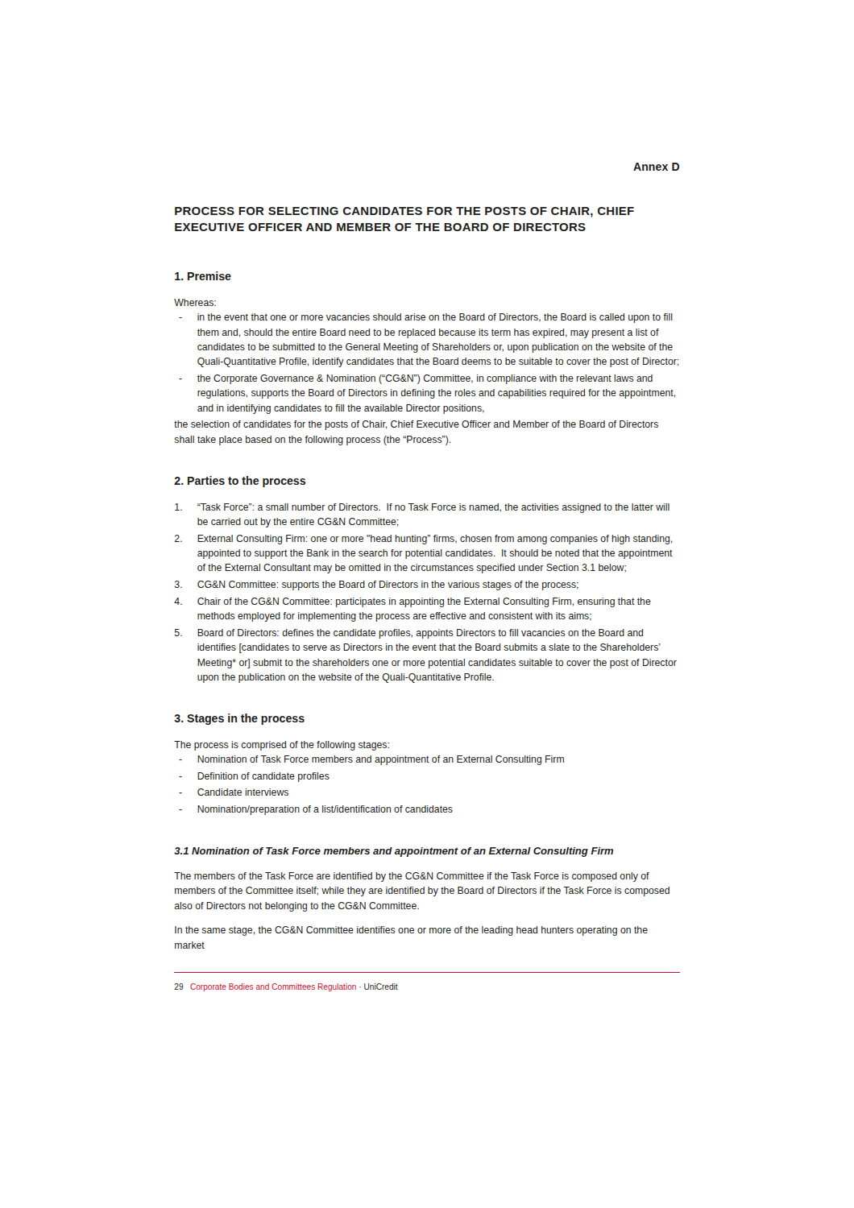Annex D
Process for selecting candidates for the posts of Chair, Chief
Executive Officer and member of the Board of Directors
1. Premise
Whereas:
in the event that one or more vacancies should arise on the Board of Directors, the Board is called upon to fill them and, should the entire Board need to be replaced because its term has expired, may present a list of candidates to be submitted to the General Meeting of Shareholders or, upon publication on the website of the Quali-Quantitative Profile, identify candidates that the Board deems to be suitable to cover the post of Director;
the Corporate Governance & Nomination (“CG&N”) Committee, in compliance with the relevant laws and regulations, supports the Board of Directors in defining the roles and capabilities required for the appointment, and in identifying candidates to fill the available Director positions,
the selection of candidates for the posts of Chair, Chief Executive Officer and Member of the Board of Directors shall take place based on the following process (the “Process”).
2. Parties to the process
“Task Force”: a small number of Directors. If no Task Force is named, the activities assigned to the latter will be carried out by the entire CG&N Committee;
External Consulting Firm: one or more "head hunting” firms, chosen from among companies of high standing, appointed to support the Bank in the search for potential candidates. It should be noted that the appointment of the External Consultant may be omitted in the circumstances specified under Section 3.1 below;
CG&N Committee: supports the Board of Directors in the various stages of the process;
Chair of the CG&N Committee: participates in appointing the External Consulting Firm, ensuring that the methods employed for implementing the process are effective and consistent with its aims;
Board of Directors: defines the candidate profiles, appoints Directors to fill vacancies on the Board and identifies [candidates to serve as Directors in the event that the Board submits a slate to the Shareholders’ Meeting* or] submit to the shareholders one or more potential candidates suitable to cover the post of Director upon the publication on the website of the Quali-Quantitative Profile.
3. Stages in the process
The process is comprised of the following stages:
Nomination of Task Force members and appointment of an External Consulting Firm
Definition of candidate profiles
Candidate interviews
Nomination/preparation of a list/identification of candidates
3.1 Nomination of Task Force members and appointment of an External Consulting Firm
The members of the Task Force are identified by the CG&N Committee if the Task Force is composed only of members of the Committee itself; while they are identified by the Board of Directors if the Task Force is composed also of Directors not belonging to the CG&N Committee.
In the same stage, the CG&N Committee identifies one or more of the leading head hunters operating on the market
29 Corporate Bodies and Committees Regulation · UniCredit